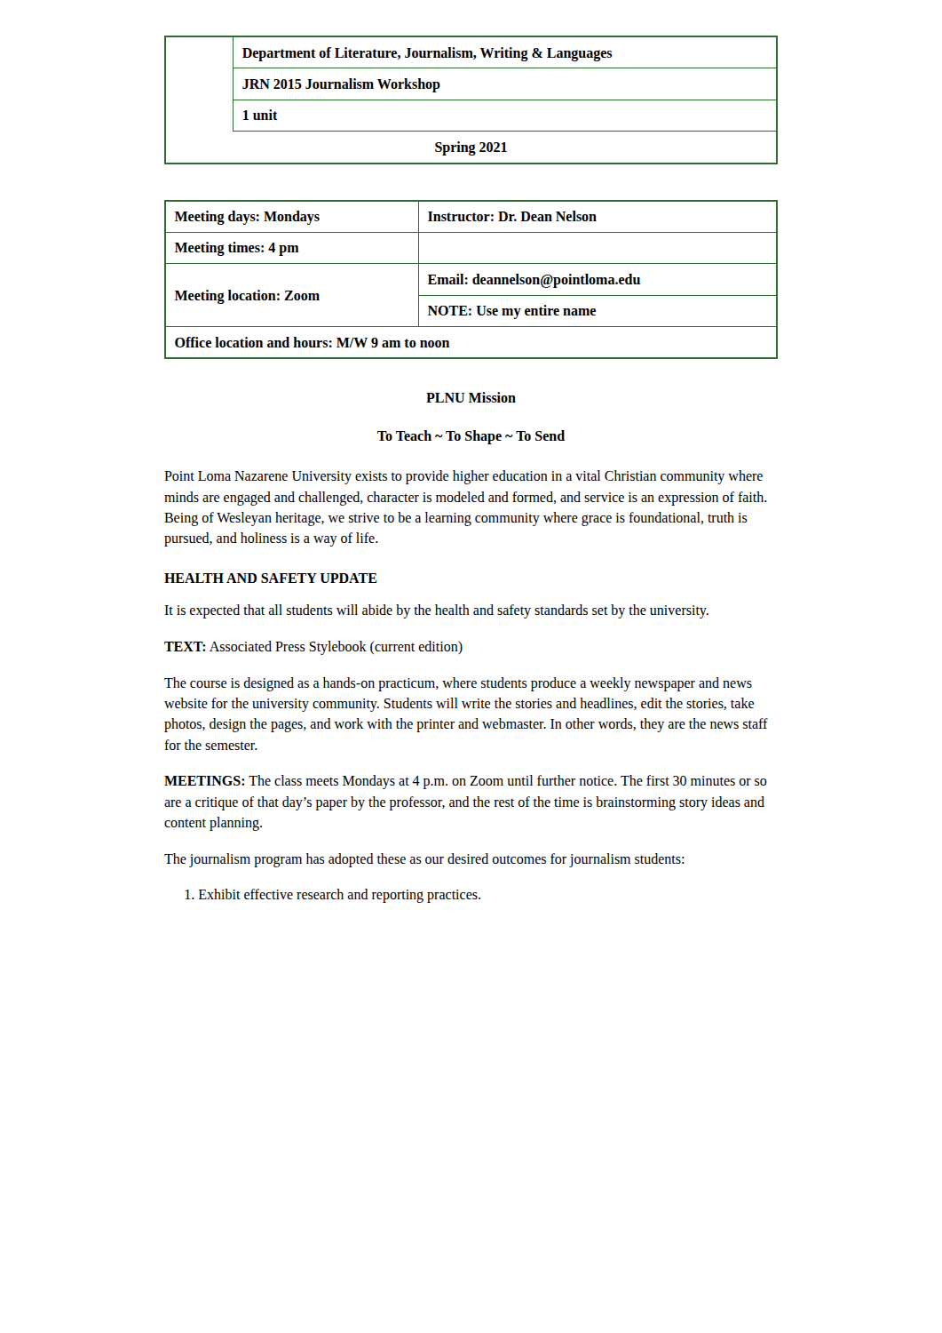| | Department of Literature, Journalism, Writing & Languages |
| JRN 2015 Journalism Workshop |
| 1 unit |
| Spring 2021 |
| Meeting days: Mondays | Instructor: Dr. Dean Nelson |
| Meeting times: 4 pm | |
| Meeting location: Zoom | Email: deannelson@pointloma.edu |
| NOTE: Use my entire name |
| Office location and hours: M/W 9 am to noon |
PLNU Mission
To Teach ~ To Shape ~ To Send
Point Loma Nazarene University exists to provide higher education in a vital Christian community where minds are engaged and challenged, character is modeled and formed, and service is an expression of faith. Being of Wesleyan heritage, we strive to be a learning community where grace is foundational, truth is pursued, and holiness is a way of life.
HEALTH AND SAFETY UPDATE
It is expected that all students will abide by the health and safety standards set by the university.
TEXT: Associated Press Stylebook (current edition)
The course is designed as a hands-on practicum, where students produce a weekly newspaper and news website for the university community. Students will write the stories and headlines, edit the stories, take photos, design the pages, and work with the printer and webmaster. In other words, they are the news staff for the semester.
MEETINGS: The class meets Mondays at 4 p.m. on Zoom until further notice. The first 30 minutes or so are a critique of that day’s paper by the professor, and the rest of the time is brainstorming story ideas and content planning.
The journalism program has adopted these as our desired outcomes for journalism students:
Exhibit effective research and reporting practices.